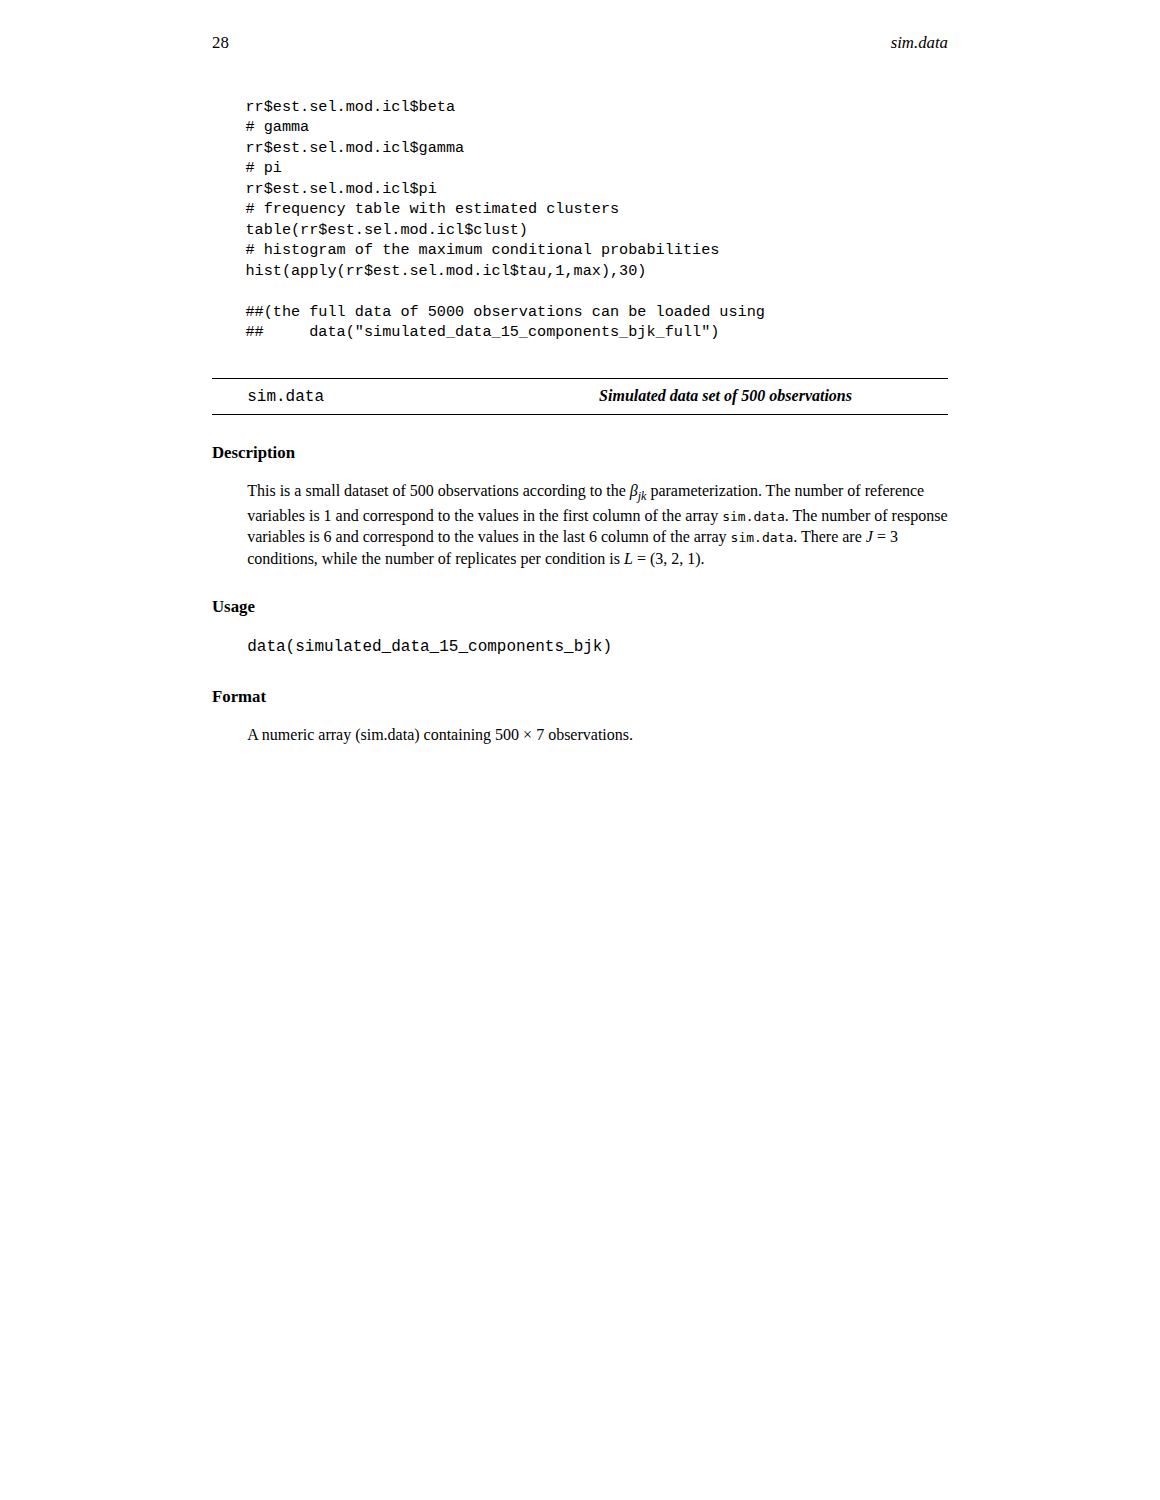28 sim.data
rr$est.sel.mod.icl$beta
# gamma
rr$est.sel.mod.icl$gamma
# pi
rr$est.sel.mod.icl$pi
# frequency table with estimated clusters
table(rr$est.sel.mod.icl$clust)
# histogram of the maximum conditional probabilities
hist(apply(rr$est.sel.mod.icl$tau,1,max),30)

##(the full data of 5000 observations can be loaded using
##     data("simulated_data_15_components_bjk_full")
sim.data Simulated data set of 500 observations
Description
This is a small dataset of 500 observations according to the βjk parameterization. The number of reference variables is 1 and correspond to the values in the first column of the array sim.data. The number of response variables is 6 and correspond to the values in the last 6 column of the array sim.data. There are J = 3 conditions, while the number of replicates per condition is L = (3, 2, 1).
Usage
data(simulated_data_15_components_bjk)
Format
A numeric array (sim.data) containing 500 × 7 observations.